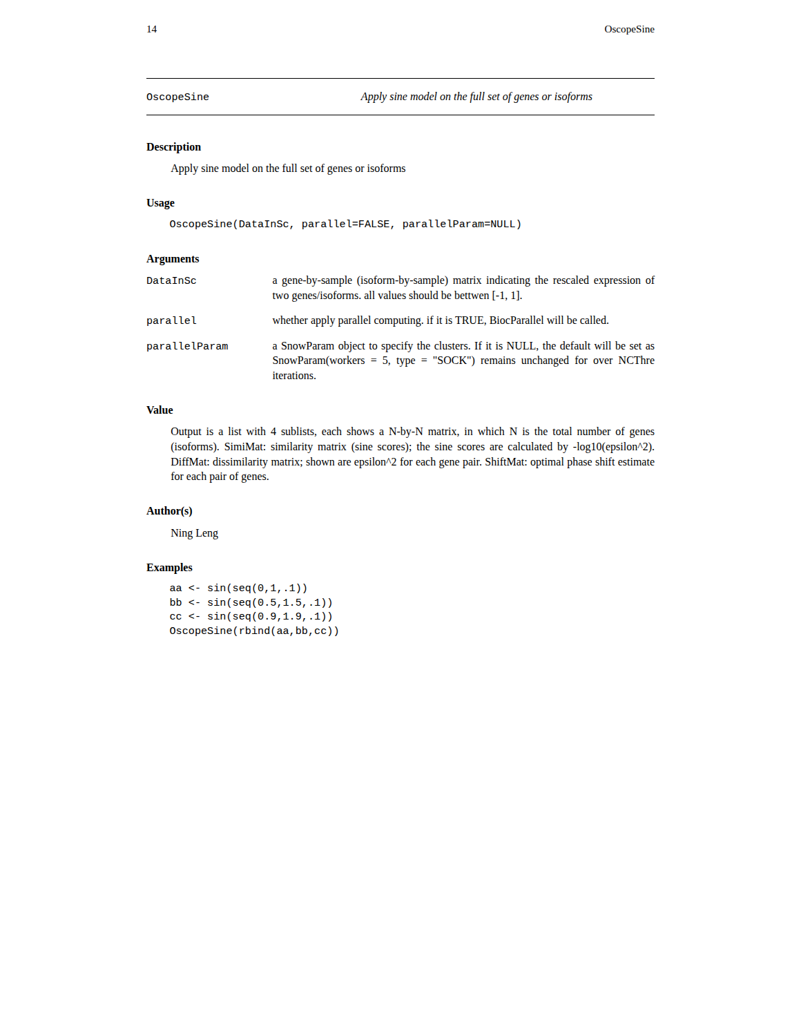14 OscopeSine
| OscopeSine | Apply sine model on the full set of genes or isoforms |
Description
Apply sine model on the full set of genes or isoforms
Usage
OscopeSine(DataInSc, parallel=FALSE, parallelParam=NULL)
Arguments
DataInSc
a gene-by-sample (isoform-by-sample) matrix indicating the rescaled expression of two genes/isoforms. all values should be bettwen [-1, 1].
parallel
whether apply parallel computing. if it is TRUE, BiocParallel will be called.
parallelParam
a SnowParam object to specify the clusters. If it is NULL, the default will be set as SnowParam(workers = 5, type = "SOCK") remains unchanged for over NCThre iterations.
Value
Output is a list with 4 sublists, each shows a N-by-N matrix, in which N is the total number of genes (isoforms). SimiMat: similarity matrix (sine scores); the sine scores are calculated by -log10(epsilon^2). DiffMat: dissimilarity matrix; shown are epsilon^2 for each gene pair. ShiftMat: optimal phase shift estimate for each pair of genes.
Author(s)
Ning Leng
Examples
aa <- sin(seq(0,1,.1))
bb <- sin(seq(0.5,1.5,.1))
cc <- sin(seq(0.9,1.9,.1))
OscopeSine(rbind(aa,bb,cc))